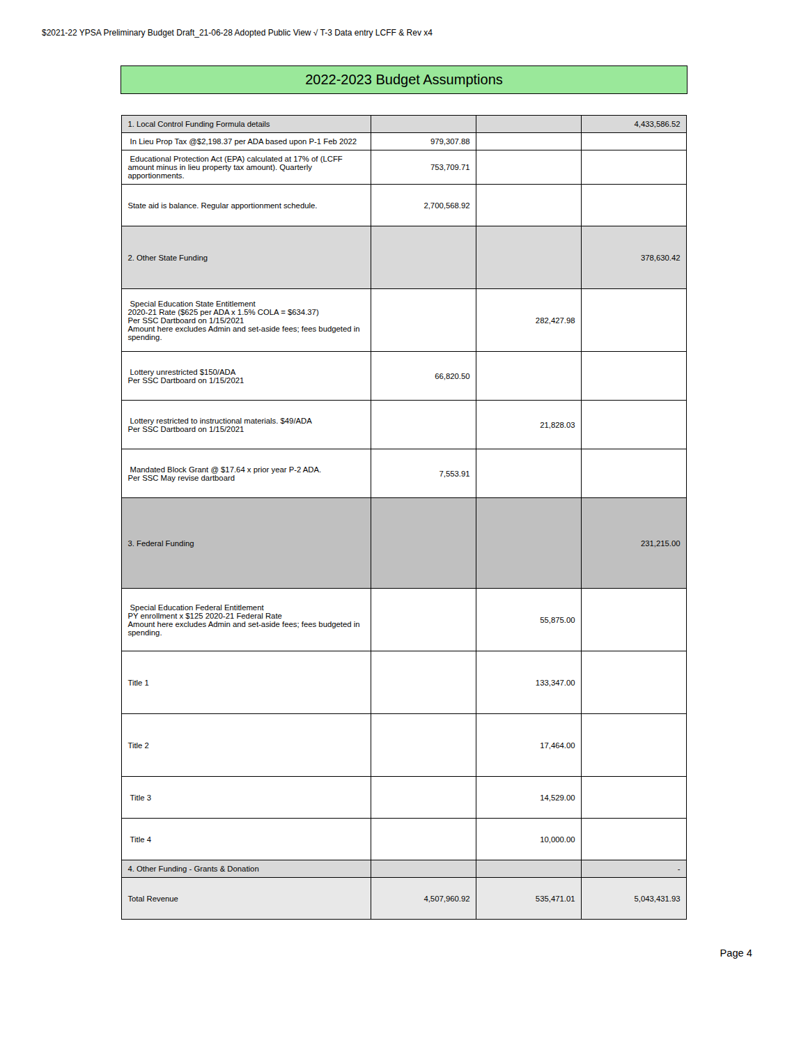$2021-22 YPSA Preliminary Budget Draft_21-06-28 Adopted Public View √ T-3 Data entry LCFF & Rev x4
2022-2023 Budget Assumptions
| 1. Local Control Funding Formula details | | | 4,433,586.52 |
| In Lieu Prop Tax @$2,198.37 per ADA based upon P-1 Feb 2022 | 979,307.88 | | |
| Educational Protection Act (EPA) calculated at 17% of (LCFF amount minus in lieu property tax amount). Quarterly apportionments. | 753,709.71 | | |
| State aid is balance. Regular apportionment schedule. | 2,700,568.92 | | |
| 2. Other State Funding | | | 378,630.42 |
| Special Education State Entitlement 2020-21 Rate ($625 per ADA x 1.5% COLA = $634.37) Per SSC Dartboard on 1/15/2021 Amount here excludes Admin and set-aside fees; fees budgeted in spending. | | 282,427.98 | |
| Lottery unrestricted $150/ADA Per SSC Dartboard on 1/15/2021 | 66,820.50 | | |
| Lottery restricted to instructional materials. $49/ADA Per SSC Dartboard on 1/15/2021 | | 21,828.03 | |
| Mandated Block Grant @ $17.64 x prior year P-2 ADA. Per SSC May revise dartboard | 7,553.91 | | |
| 3. Federal Funding | | | 231,215.00 |
| Special Education Federal Entitlement PY enrollment x $125 2020-21 Federal Rate Amount here excludes Admin and set-aside fees; fees budgeted in spending. | | 55,875.00 | |
| Title 1 | | 133,347.00 | |
| Title 2 | | 17,464.00 | |
| Title 3 | | 14,529.00 | |
| Title 4 | | 10,000.00 | |
| 4. Other Funding - Grants & Donation | | | - |
| Total Revenue | 4,507,960.92 | 535,471.01 | 5,043,431.93 |
Page 4